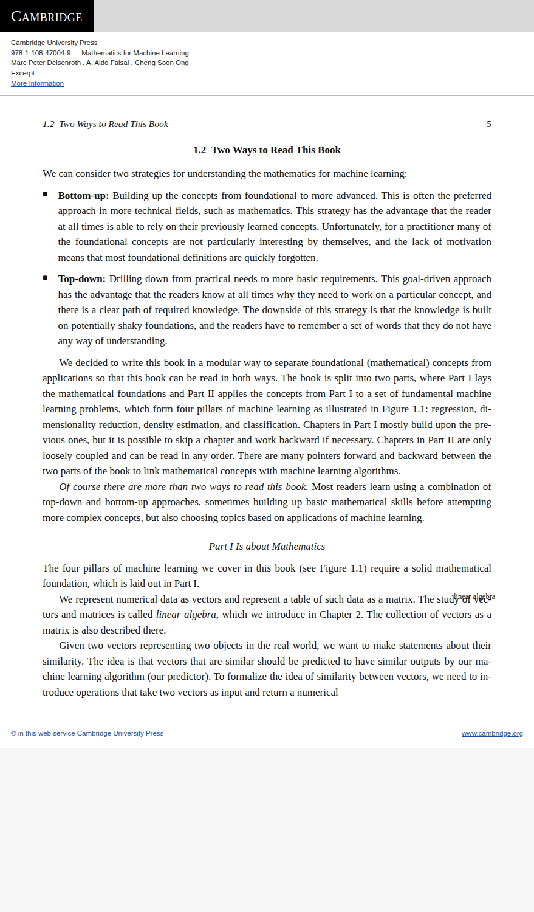Cambridge
Cambridge University Press
978-1-108-47004-9 — Mathematics for Machine Learning
Marc Peter Deisenroth , A. Aldo Faisal , Cheng Soon Ong
Excerpt
More Information
1.2 Two Ways to Read This Book 5
1.2 Two Ways to Read This Book
We can consider two strategies for understanding the mathematics for machine learning:
Bottom-up: Building up the concepts from foundational to more advanced. This is often the preferred approach in more technical fields, such as mathematics. This strategy has the advantage that the reader at all times is able to rely on their previously learned concepts. Unfortunately, for a practitioner many of the foundational concepts are not particularly interesting by themselves, and the lack of motivation means that most foundational definitions are quickly forgotten.
Top-down: Drilling down from practical needs to more basic requirements. This goal-driven approach has the advantage that the readers know at all times why they need to work on a particular concept, and there is a clear path of required knowledge. The downside of this strategy is that the knowledge is built on potentially shaky foundations, and the readers have to remember a set of words that they do not have any way of understanding.
We decided to write this book in a modular way to separate foundational (mathematical) concepts from applications so that this book can be read in both ways. The book is split into two parts, where Part I lays the mathematical foundations and Part II applies the concepts from Part I to a set of fundamental machine learning problems, which form four pillars of machine learning as illustrated in Figure 1.1: regression, dimensionality reduction, density estimation, and classification. Chapters in Part I mostly build upon the previous ones, but it is possible to skip a chapter and work backward if necessary. Chapters in Part II are only loosely coupled and can be read in any order. There are many pointers forward and backward between the two parts of the book to link mathematical concepts with machine learning algorithms.
Of course there are more than two ways to read this book. Most readers learn using a combination of top-down and bottom-up approaches, sometimes building up basic mathematical skills before attempting more complex concepts, but also choosing topics based on applications of machine learning.
Part I Is about Mathematics
The four pillars of machine learning we cover in this book (see Figure 1.1) require a solid mathematical foundation, which is laid out in Part I.
linear algebra
We represent numerical data as vectors and represent a table of such data as a matrix. The study of vectors and matrices is called linear algebra, which we introduce in Chapter 2. The collection of vectors as a matrix is also described there.
Given two vectors representing two objects in the real world, we want to make statements about their similarity. The idea is that vectors that are similar should be predicted to have similar outputs by our machine learning algorithm (our predictor). To formalize the idea of similarity between vectors, we need to introduce operations that take two vectors as input and return a numerical
© in this web service Cambridge University Press
www.cambridge.org